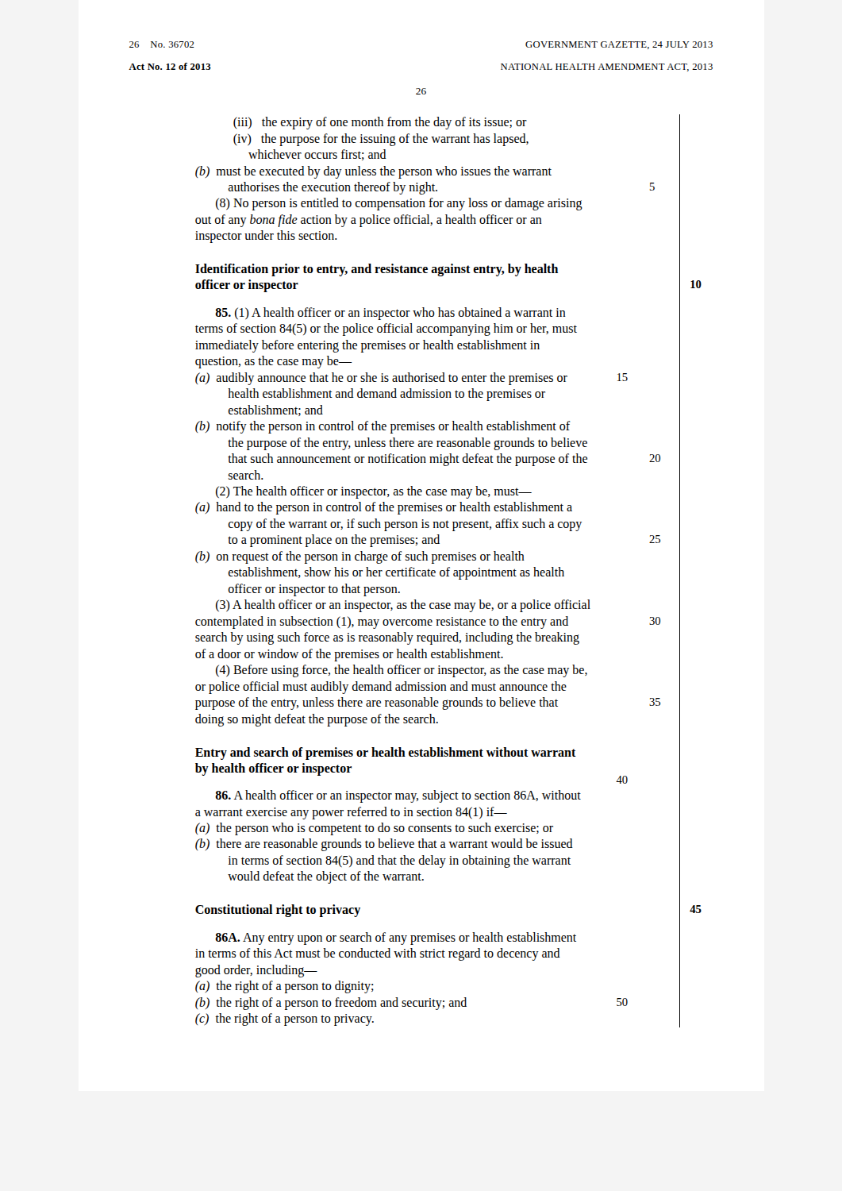26 No. 36702 Government Gazette, 24 July 2013
Act No. 12 of 2013 National Health Amendment Act, 2013
26
(iii) the expiry of one month from the day of its issue; or
(iv) the purpose for the issuing of the warrant has lapsed,
whichever occurs first; and
(b) must be executed by day unless the person who issues the warrant
authorises the execution thereof by night. 5
(8) No person is entitled to compensation for any loss or damage arising
out of any bona fide action by a police official, a health officer or an
inspector under this section.
Identification prior to entry, and resistance against entry, by health
officer or inspector 10
85. (1) A health officer or an inspector who has obtained a warrant in
terms of section 84(5) or the police official accompanying him or her, must
immediately before entering the premises or health establishment in
question, as the case may be—
(a) audibly announce that he or she is authorised to enter the premises or 15
health establishment and demand admission to the premises or
establishment; and
(b) notify the person in control of the premises or health establishment of
the purpose of the entry, unless there are reasonable grounds to believe
that such announcement or notification might defeat the purpose of the 20
search.
(2) The health officer or inspector, as the case may be, must—
(a) hand to the person in control of the premises or health establishment a
copy of the warrant or, if such person is not present, affix such a copy
to a prominent place on the premises; and 25
(b) on request of the person in charge of such premises or health
establishment, show his or her certificate of appointment as health
officer or inspector to that person.
(3) A health officer or an inspector, as the case may be, or a police official
contemplated in subsection (1), may overcome resistance to the entry and 30
search by using such force as is reasonably required, including the breaking
of a door or window of the premises or health establishment.
(4) Before using force, the health officer or inspector, as the case may be,
or police official must audibly demand admission and must announce the
purpose of the entry, unless there are reasonable grounds to believe that 35
doing so might defeat the purpose of the search.
Entry and search of premises or health establishment without warrant
by health officer or inspector
86. A health officer or an inspector may, subject to section 86A, without
a warrant exercise any power referred to in section 84(1) if—
(a) the person who is competent to do so consents to such exercise; or 40
(b) there are reasonable grounds to believe that a warrant would be issued
in terms of section 84(5) and that the delay in obtaining the warrant
would defeat the object of the warrant.
Constitutional right to privacy 45
86A. Any entry upon or search of any premises or health establishment
in terms of this Act must be conducted with strict regard to decency and
good order, including—
(a) the right of a person to dignity;
(b) the right of a person to freedom and security; and 50
(c) the right of a person to privacy.